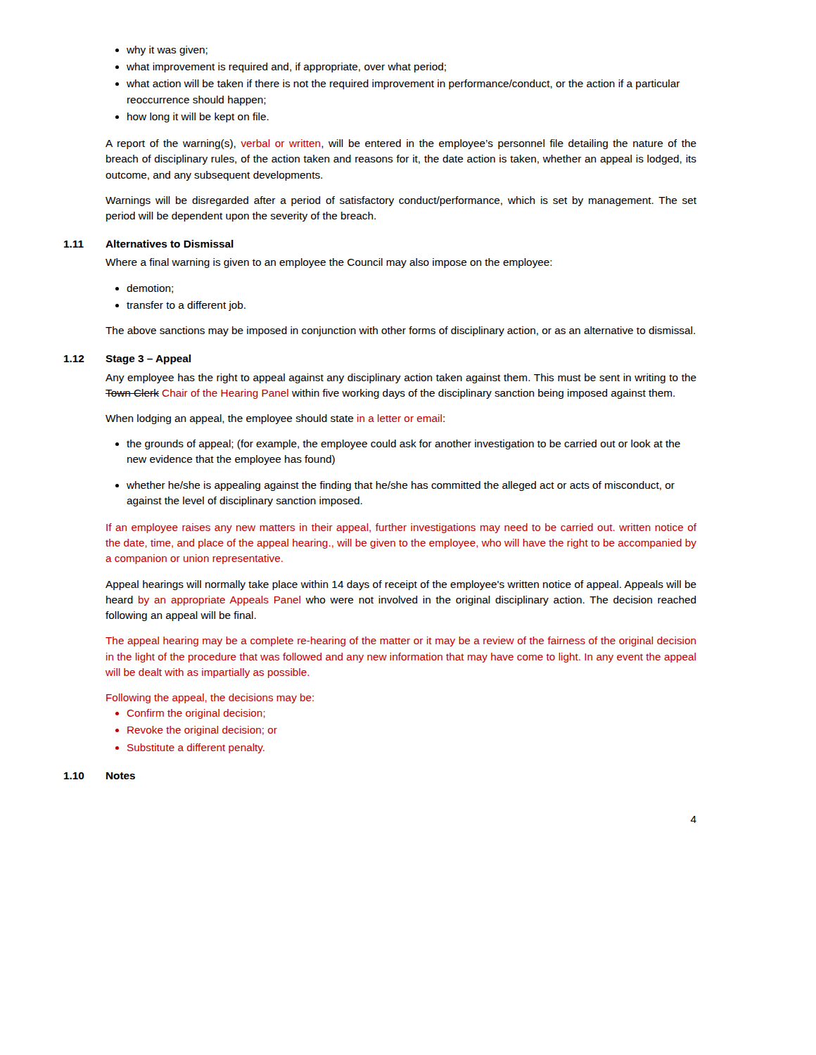why it was given;
what improvement is required and, if appropriate, over what period;
what action will be taken if there is not the required improvement in performance/conduct, or the action if a particular reoccurrence should happen;
how long it will be kept on file.
A report of the warning(s), verbal or written, will be entered in the employee’s personnel file detailing the nature of the breach of disciplinary rules, of the action taken and reasons for it, the date action is taken, whether an appeal is lodged, its outcome, and any subsequent developments.
Warnings will be disregarded after a period of satisfactory conduct/performance, which is set by management. The set period will be dependent upon the severity of the breach.
1.11
Alternatives to Dismissal
Where a final warning is given to an employee the Council may also impose on the employee:
demotion;
transfer to a different job.
The above sanctions may be imposed in conjunction with other forms of disciplinary action, or as an alternative to dismissal.
1.12
Stage 3 – Appeal
Any employee has the right to appeal against any disciplinary action taken against them. This must be sent in writing to the Town Clerk Chair of the Hearing Panel within five working days of the disciplinary sanction being imposed against them.
When lodging an appeal, the employee should state in a letter or email:
the grounds of appeal; (for example, the employee could ask for another investigation to be carried out or look at the new evidence that the employee has found)
whether he/she is appealing against the finding that he/she has committed the alleged act or acts of misconduct, or against the level of disciplinary sanction imposed.
If an employee raises any new matters in their appeal, further investigations may need to be carried out. written notice of the date, time, and place of the appeal hearing., will be given to the employee, who will have the right to be accompanied by a companion or union representative.
Appeal hearings will normally take place within 14 days of receipt of the employee's written notice of appeal. Appeals will be heard by an appropriate Appeals Panel who were not involved in the original disciplinary action. The decision reached following an appeal will be final.
The appeal hearing may be a complete re-hearing of the matter or it may be a review of the fairness of the original decision in the light of the procedure that was followed and any new information that may have come to light. In any event the appeal will be dealt with as impartially as possible.
Following the appeal, the decisions may be:
Confirm the original decision;
Revoke the original decision; or
Substitute a different penalty.
1.10
Notes
4